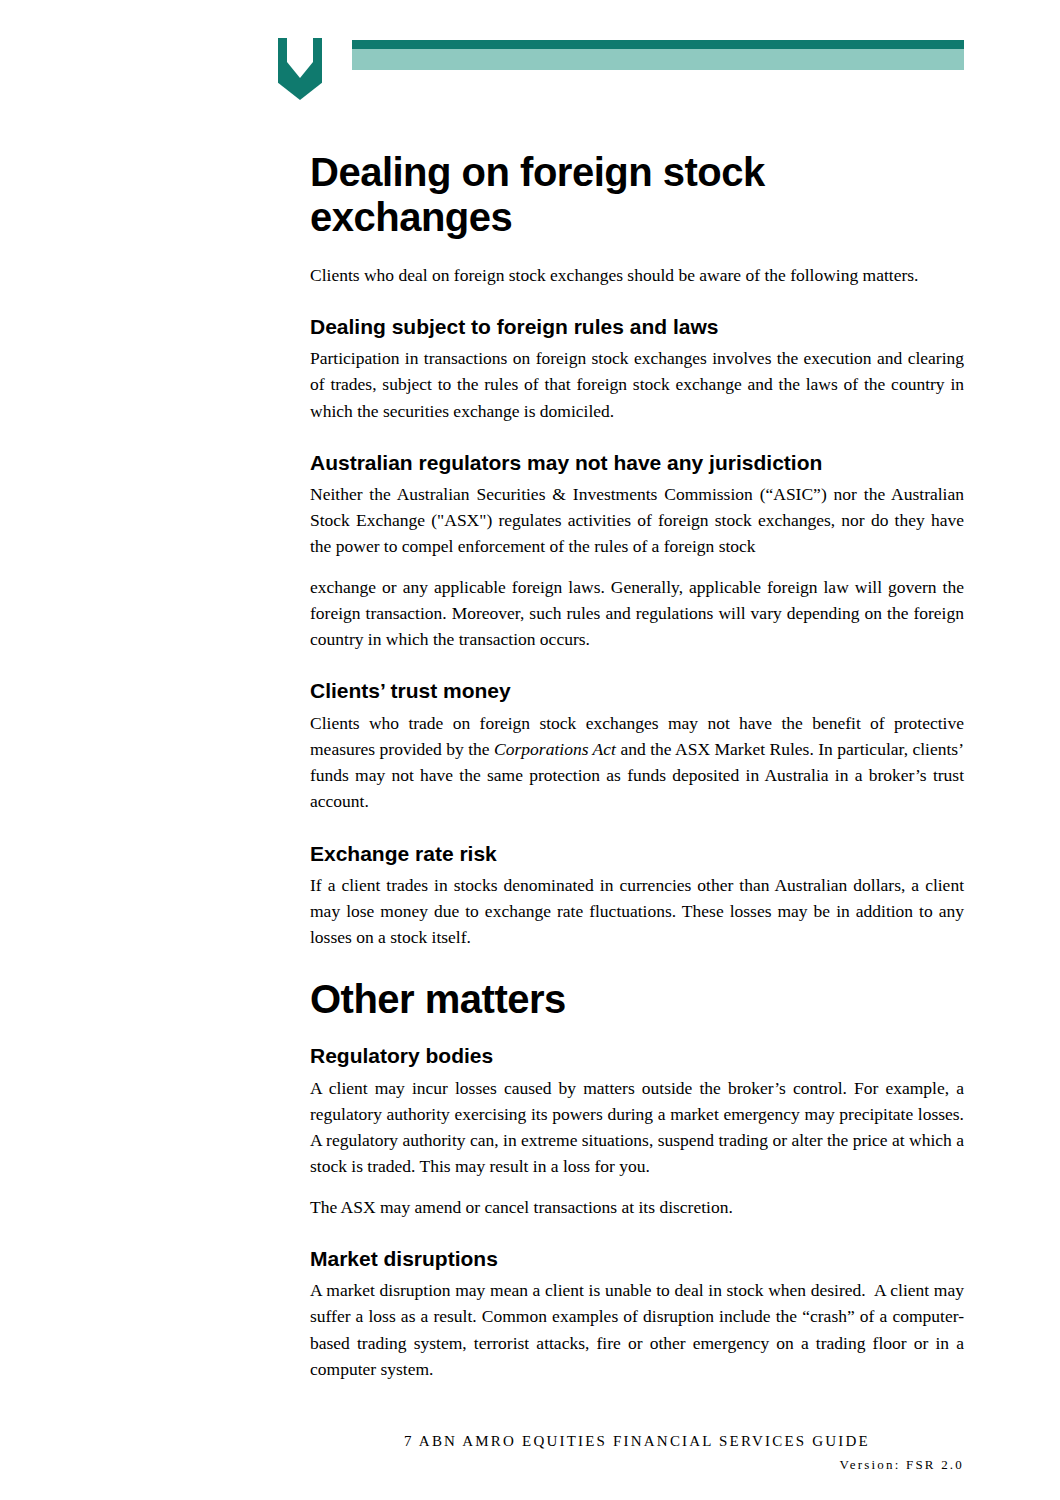Dealing on foreign stock exchanges
Clients who deal on foreign stock exchanges should be aware of the following matters.
Dealing subject to foreign rules and laws
Participation in transactions on foreign stock exchanges involves the execution and clearing of trades, subject to the rules of that foreign stock exchange and the laws of the country in which the securities exchange is domiciled.
Australian regulators may not have any jurisdiction
Neither the Australian Securities & Investments Commission (“ASIC”) nor the Australian Stock Exchange ("ASX") regulates activities of foreign stock exchanges, nor do they have the power to compel enforcement of the rules of a foreign stock
exchange or any applicable foreign laws. Generally, applicable foreign law will govern the foreign transaction. Moreover, such rules and regulations will vary depending on the foreign country in which the transaction occurs.
Clients’ trust money
Clients who trade on foreign stock exchanges may not have the benefit of protective measures provided by the Corporations Act and the ASX Market Rules. In particular, clients’ funds may not have the same protection as funds deposited in Australia in a broker’s trust account.
Exchange rate risk
If a client trades in stocks denominated in currencies other than Australian dollars, a client may lose money due to exchange rate fluctuations. These losses may be in addition to any losses on a stock itself.
Other matters
Regulatory bodies
A client may incur losses caused by matters outside the broker’s control. For example, a regulatory authority exercising its powers during a market emergency may precipitate losses. A regulatory authority can, in extreme situations, suspend trading or alter the price at which a stock is traded. This may result in a loss for you.
The ASX may amend or cancel transactions at its discretion.
Market disruptions
A market disruption may mean a client is unable to deal in stock when desired. A client may suffer a loss as a result. Common examples of disruption include the “crash” of a computer-based trading system, terrorist attacks, fire or other emergency on a trading floor or in a computer system.
7 ABN AMRO EQUITIES FINANCIAL SERVICES GUIDE
Version: FSR 2.0